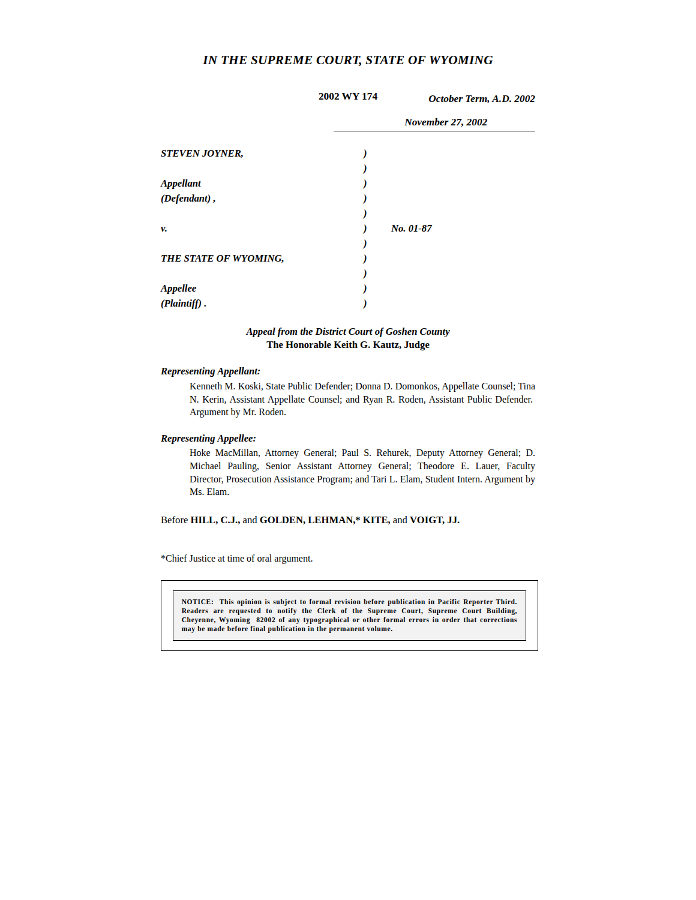IN THE SUPREME COURT, STATE OF WYOMING
2002 WY 174
October Term, A.D. 2002 November 27, 2002
| STEVEN JOYNER, | ) | |
| | ) | |
| Appellant | ) | |
| (Defendant) , | ) | |
| | ) | |
| v. | ) | No. 01-87 |
| | ) | |
| THE STATE OF WYOMING, | ) | |
| | ) | |
| Appellee | ) | |
| (Plaintiff) . | ) | |
Appeal from the District Court of Goshen County
The Honorable Keith G. Kautz, Judge
Representing Appellant:
Kenneth M. Koski, State Public Defender; Donna D. Domonkos, Appellate Counsel; Tina N. Kerin, Assistant Appellate Counsel; and Ryan R. Roden, Assistant Public Defender. Argument by Mr. Roden.
Representing Appellee:
Hoke MacMillan, Attorney General; Paul S. Rehurek, Deputy Attorney General; D. Michael Pauling, Senior Assistant Attorney General; Theodore E. Lauer, Faculty Director, Prosecution Assistance Program; and Tari L. Elam, Student Intern. Argument by Ms. Elam.
Before HILL, C.J., and GOLDEN, LEHMAN,* KITE, and VOIGT, JJ.
*Chief Justice at time of oral argument.
NOTICE: This opinion is subject to formal revision before publication in Pacific Reporter Third. Readers are requested to notify the Clerk of the Supreme Court, Supreme Court Building, Cheyenne, Wyoming 82002 of any typographical or other formal errors in order that corrections may be made before final publication in the permanent volume.